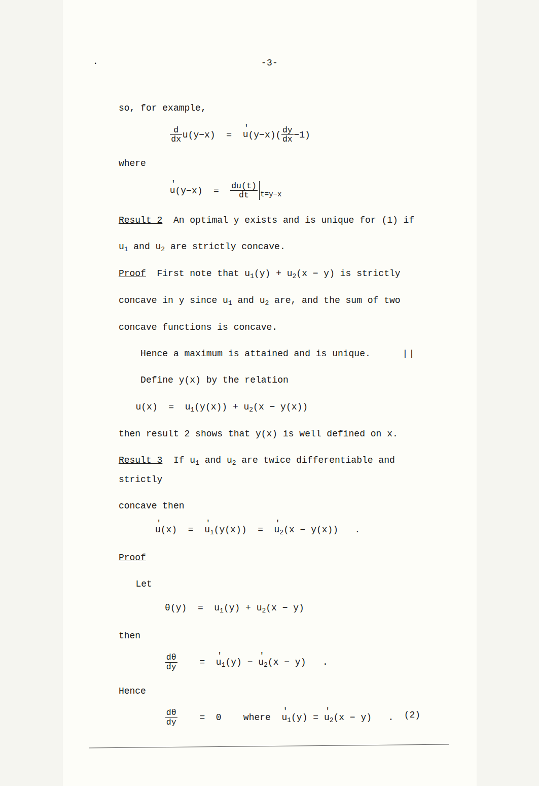.
-3-
so, for example,
ddxu(y−x) = u'(y−x)(dy dx−1)
where
u'(y−x) = du(t) dt t=y−x
Result 2 An optimal y exists and is unique for (1) if
u1 and u2 are strictly concave.
Proof First note that u1(y) + u2(x − y) is strictly
concave in y since u1 and u2 are, and the sum of two
concave functions is concave.
Hence a maximum is attained and is unique. ||
Define y(x) by the relation
u(x) = u1(y(x)) + u2(x − y(x))
then result 2 shows that y(x) is well defined on x.
Result 3 If u1 and u2 are twice differentiable and strictly
concave then
u'(x) = u'1(y(x)) = u'2(x − y(x)) .
Proof
Let
θ(y) = u1(y) + u2(x − y)
then
dθ dy = u'1(y) − u'2(x − y) .
Hence
dθ dy = 0 where u'1(y) = u'2(x − y) . (2)